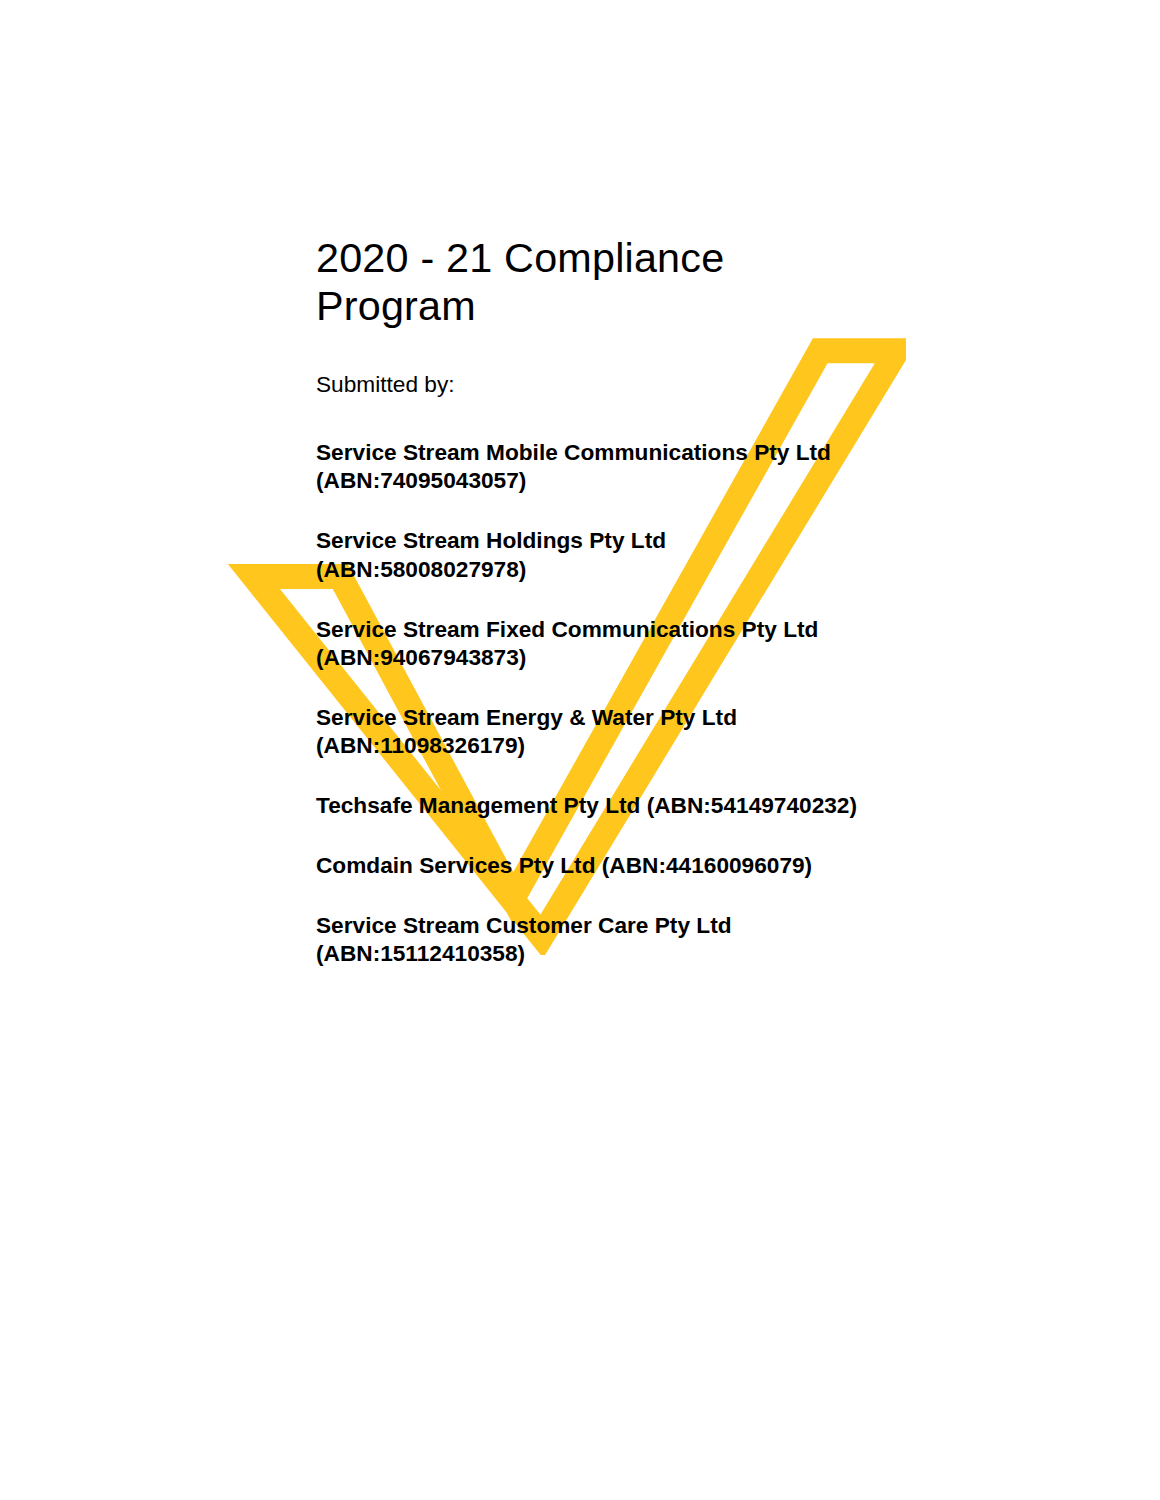2020 - 21 Compliance Program
Submitted by:
Service Stream Mobile Communications Pty Ltd (ABN:74095043057)
Service Stream Holdings Pty Ltd (ABN:58008027978)
Service Stream Fixed Communications Pty Ltd (ABN:94067943873)
Service Stream Energy & Water Pty Ltd (ABN:11098326179)
Techsafe Management Pty Ltd (ABN:54149740232)
Comdain Services Pty Ltd (ABN:44160096079)
Service Stream Customer Care Pty Ltd (ABN:15112410358)